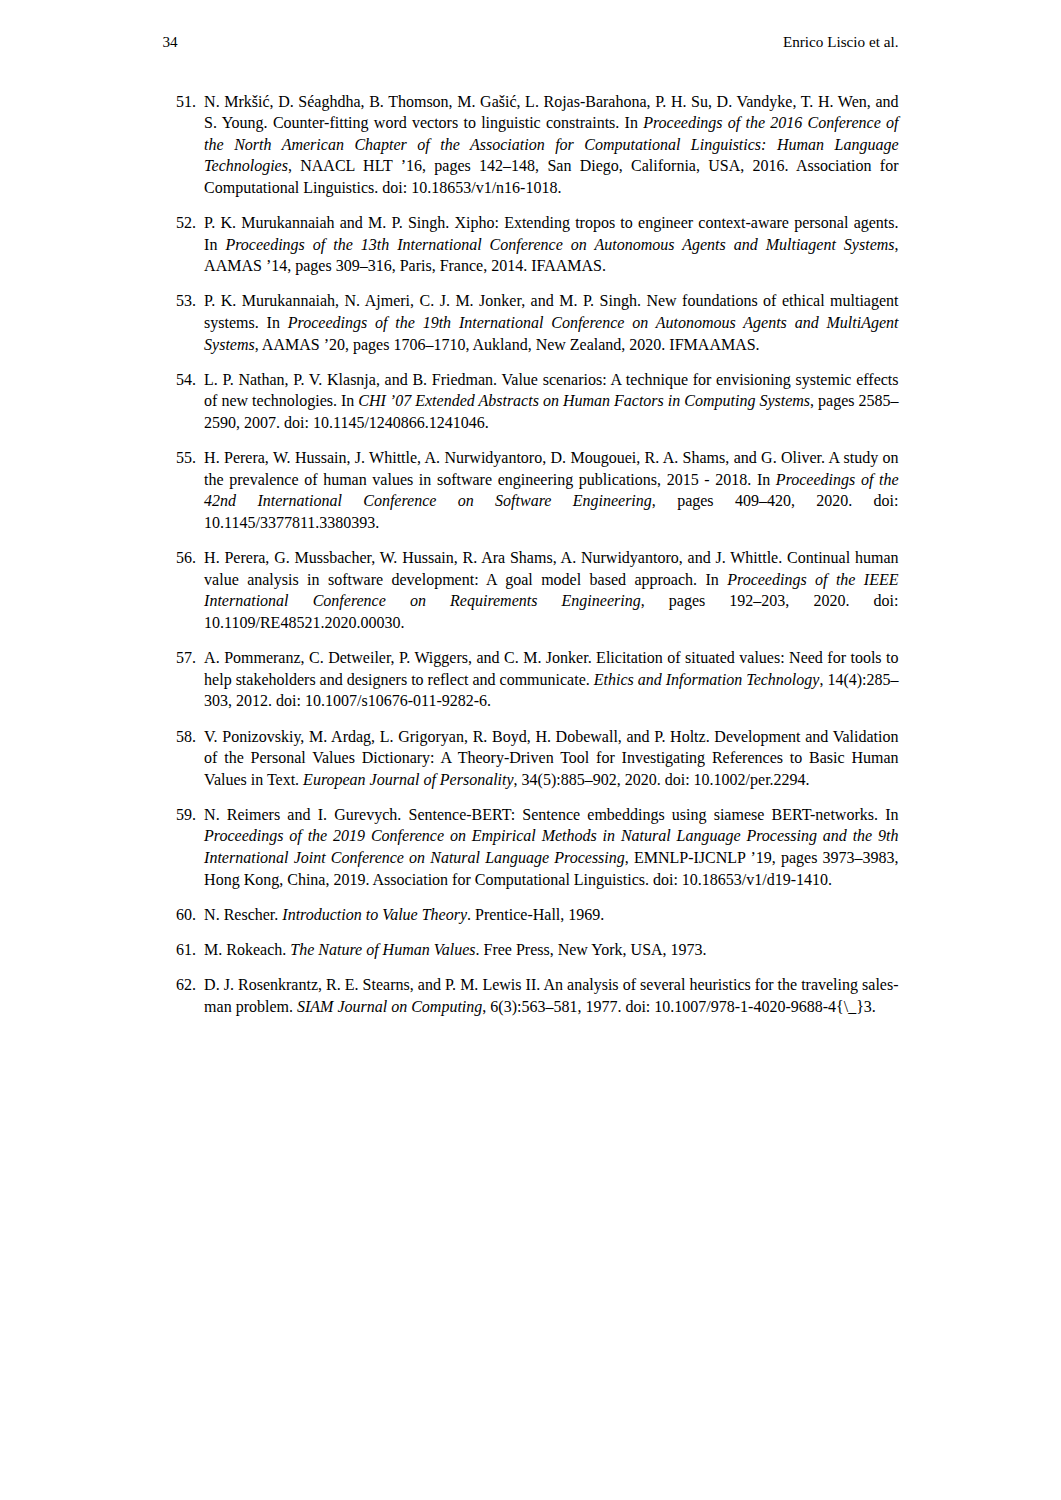34 Enrico Liscio et al.
N. Mrkšić, D. Séaghdha, B. Thomson, M. Gašić, L. Rojas-Barahona, P. H. Su, D. Vandyke, T. H. Wen, and S. Young. Counter-fitting word vectors to linguistic constraints. In Proceedings of the 2016 Conference of the North American Chapter of the Association for Computational Linguistics: Human Language Technologies, NAACL HLT ’16, pages 142–148, San Diego, California, USA, 2016. Association for Computational Linguistics. doi: 10.18653/v1/n16-1018.
P. K. Murukannaiah and M. P. Singh. Xipho: Extending tropos to engineer context-aware personal agents. In Proceedings of the 13th International Conference on Autonomous Agents and Multiagent Systems, AAMAS ’14, pages 309–316, Paris, France, 2014. IFAAMAS.
P. K. Murukannaiah, N. Ajmeri, C. J. M. Jonker, and M. P. Singh. New foundations of ethical multiagent systems. In Proceedings of the 19th International Conference on Autonomous Agents and MultiAgent Systems, AAMAS ’20, pages 1706–1710, Aukland, New Zealand, 2020. IFMAAMAS.
L. P. Nathan, P. V. Klasnja, and B. Friedman. Value scenarios: A technique for envisioning systemic effects of new technologies. In CHI ’07 Extended Abstracts on Human Factors in Computing Systems, pages 2585–2590, 2007. doi: 10.1145/1240866.1241046.
H. Perera, W. Hussain, J. Whittle, A. Nurwidyantoro, D. Mougouei, R. A. Shams, and G. Oliver. A study on the prevalence of human values in software engineering publications, 2015 - 2018. In Proceedings of the 42nd International Conference on Software Engineering, pages 409–420, 2020. doi: 10.1145/3377811.3380393.
H. Perera, G. Mussbacher, W. Hussain, R. Ara Shams, A. Nurwidyantoro, and J. Whittle. Continual human value analysis in software development: A goal model based approach. In Proceedings of the IEEE International Conference on Requirements Engineering, pages 192–203, 2020. doi: 10.1109/RE48521.2020.00030.
A. Pommeranz, C. Detweiler, P. Wiggers, and C. M. Jonker. Elicitation of situated values: Need for tools to help stakeholders and designers to reflect and communicate. Ethics and Information Technology, 14(4):285–303, 2012. doi: 10.1007/s10676-011-9282-6.
V. Ponizovskiy, M. Ardag, L. Grigoryan, R. Boyd, H. Dobewall, and P. Holtz. Development and Validation of the Personal Values Dictionary: A Theory-Driven Tool for Investigating References to Basic Human Values in Text. European Journal of Personality, 34(5):885–902, 2020. doi: 10.1002/per.2294.
N. Reimers and I. Gurevych. Sentence-BERT: Sentence embeddings using siamese BERT-networks. In Proceedings of the 2019 Conference on Empirical Methods in Natural Language Processing and the 9th International Joint Conference on Natural Language Processing, EMNLP-IJCNLP ’19, pages 3973–3983, Hong Kong, China, 2019. Association for Computational Linguistics. doi: 10.18653/v1/d19-1410.
N. Rescher. Introduction to Value Theory. Prentice-Hall, 1969.
M. Rokeach. The Nature of Human Values. Free Press, New York, USA, 1973.
D. J. Rosenkrantz, R. E. Stearns, and P. M. Lewis II. An analysis of several heuristics for the traveling salesman problem. SIAM Journal on Computing, 6(3):563–581, 1977. doi: 10.1007/978-1-4020-9688-4{\_}3.